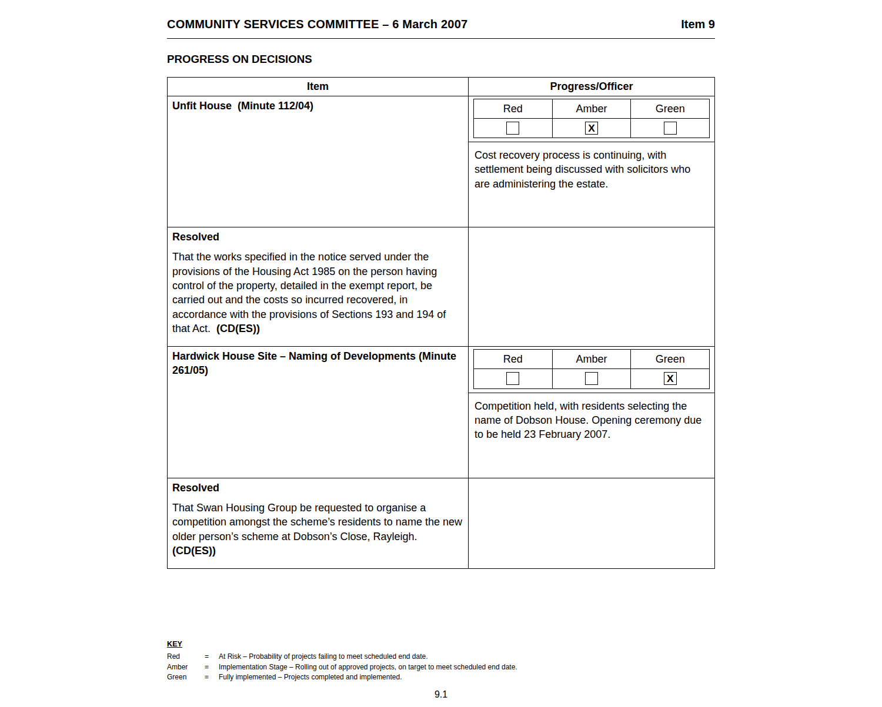COMMUNITY SERVICES COMMITTEE – 6 March 2007
Item 9
PROGRESS ON DECISIONS
| Item | Progress/Officer |
| --- | --- |
| Unfit House (Minute 112/04) | / Red / Amber / Green / / / X / / Cost recovery process is continuing, with settlement being discussed with solicitors who are administering the estate. |
| Resolved That the works specified in the notice served under the provisions of the Housing Act 1985 on the person having control of the property, detailed in the exempt report, be carried out and the costs so incurred recovered, in accordance with the provisions of Sections 193 and 194 of that Act. (CD(ES)) | |
| Hardwick House Site – Naming of Developments (Minute 261/05) | / Red / Amber / Green / / / / X / Competition held, with residents selecting the name of Dobson House. Opening ceremony due to be held 23 February 2007. |
| Resolved That Swan Housing Group be requested to organise a competition amongst the scheme’s residents to name the new older person’s scheme at Dobson’s Close, Rayleigh. (CD(ES)) | |
KEY
| Red | = | At Risk – Probability of projects failing to meet scheduled end date. |
| Amber | = | Implementation Stage – Rolling out of approved projects, on target to meet scheduled end date. |
| Green | = | Fully implemented – Projects completed and implemented. |
9.1